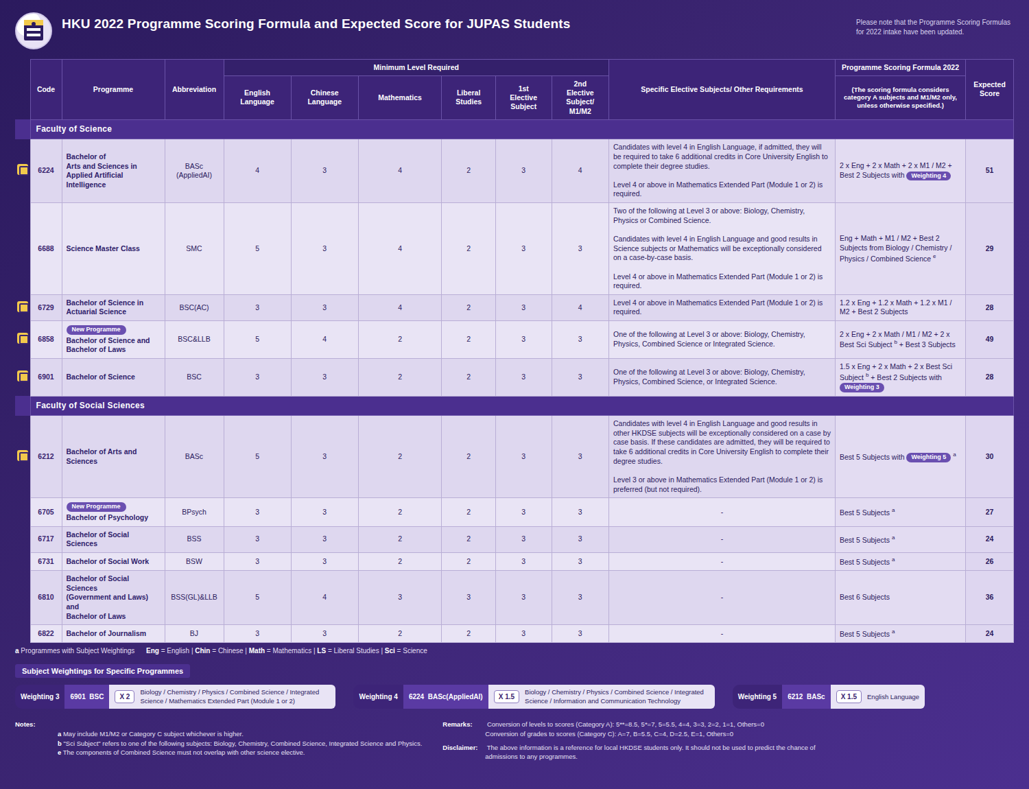HKU 2022 Programme Scoring Formula and Expected Score for JUPAS Students
Please note that the Programme Scoring Formulas for 2022 intake have been updated.
HKU 2022 programme scoring formula and expected score
| | Code | Programme | Abbreviation | Minimum Level Required | Specific Elective Subjects/ Other Requirements | Programme Scoring Formula 2022 | Expected Score |
| --- | --- | --- | --- | --- | --- | --- | --- |
| English Language | Chinese Language | Mathematics | Liberal Studies | 1st Elective Subject | 2nd Elective Subject/ M1/M2 | (The scoring formula considers category A subjects and M1/M2 only, unless otherwise specified.) |
| | Faculty of Science |
| | 6224 | Bachelor of Arts and Sciences in Applied Artificial Intelligence | BASc (AppliedAI) | 4 | 3 | 4 | 2 | 3 | 4 | Candidates with level 4 in English Language, if admitted, they will be required to take 6 additional credits in Core University English to complete their degree studies. Level 4 or above in Mathematics Extended Part (Module 1 or 2) is required. | 2 x Eng + 2 x Math + 2 x M1 / M2 + Best 2 Subjects with Weighting 4 | 51 |
| | 6688 | Science Master Class | SMC | 5 | 3 | 4 | 2 | 3 | 3 | Two of the following at Level 3 or above: Biology, Chemistry, Physics or Combined Science. Candidates with level 4 in English Language and good results in Science subjects or Mathematics will be exceptionally considered on a case-by-case basis. Level 4 or above in Mathematics Extended Part (Module 1 or 2) is required. | Eng + Math + M1 / M2 + Best 2 Subjects from Biology / Chemistry / Physics / Combined Science e | 29 |
| | 6729 | Bachelor of Science in Actuarial Science | BSC(AC) | 3 | 3 | 4 | 2 | 3 | 4 | Level 4 or above in Mathematics Extended Part (Module 1 or 2) is required. | 1.2 x Eng + 1.2 x Math + 1.2 x M1 / M2 + Best 2 Subjects | 28 |
| | 6858 | New Programme Bachelor of Science and Bachelor of Laws | BSC&LLB | 5 | 4 | 2 | 2 | 3 | 3 | One of the following at Level 3 or above: Biology, Chemistry, Physics, Combined Science or Integrated Science. | 2 x Eng + 2 x Math / M1 / M2 + 2 x Best Sci Subject b + Best 3 Subjects | 49 |
| | 6901 | Bachelor of Science | BSC | 3 | 3 | 2 | 2 | 3 | 3 | One of the following at Level 3 or above: Biology, Chemistry, Physics, Combined Science, or Integrated Science. | 1.5 x Eng + 2 x Math + 2 x Best Sci Subject b + Best 2 Subjects with Weighting 3 | 28 |
| | Faculty of Social Sciences |
| | 6212 | Bachelor of Arts and Sciences | BASc | 5 | 3 | 2 | 2 | 3 | 3 | Candidates with level 4 in English Language and good results in other HKDSE subjects will be exceptionally considered on a case by case basis. If these candidates are admitted, they will be required to take 6 additional credits in Core University English to complete their degree studies. Level 3 or above in Mathematics Extended Part (Module 1 or 2) is preferred (but not required). | Best 5 Subjects with Weighting 5 a | 30 |
| | 6705 | New Programme Bachelor of Psychology | BPsych | 3 | 3 | 2 | 2 | 3 | 3 | - | Best 5 Subjects a | 27 |
| | 6717 | Bachelor of Social Sciences | BSS | 3 | 3 | 2 | 2 | 3 | 3 | - | Best 5 Subjects a | 24 |
| | 6731 | Bachelor of Social Work | BSW | 3 | 3 | 2 | 2 | 3 | 3 | - | Best 5 Subjects a | 26 |
| | 6810 | Bachelor of Social Sciences (Government and Laws) and Bachelor of Laws | BSS(GL)&LLB | 5 | 4 | 3 | 3 | 3 | 3 | - | Best 6 Subjects | 36 |
| | 6822 | Bachelor of Journalism | BJ | 3 | 3 | 2 | 2 | 3 | 3 | - | Best 5 Subjects a | 24 |
a Programmes with Subject Weightings Eng = English | Chin = Chinese | Math = Mathematics | LS = Liberal Studies | Sci = Science
Subject Weightings for Specific Programmes
Weighting 3
6901 BSC
X 2 Biology / Chemistry / Physics / Combined Science / Integrated Science / Mathematics Extended Part (Module 1 or 2)
Weighting 4
6224 BASc(AppliedAI)
X 1.5 Biology / Chemistry / Physics / Combined Science / Integrated Science / Information and Communication Technology
Weighting 5
6212 BASc
X 1.5 English Language
Notes:
a May include M1/M2 or Category C subject whichever is higher.
b "Sci Subject" refers to one of the following subjects: Biology, Chemistry, Combined Science, Integrated Science and Physics.
e The components of Combined Science must not overlap with other science elective.
Remarks: Conversion of levels to scores (Category A): 5**=8.5, 5*=7, 5=5.5, 4=4, 3=3, 2=2, 1=1, Others=0
Conversion of grades to scores (Category C): A=7, B=5.5, C=4, D=2.5, E=1, Others=0
Disclaimer: The above information is a reference for local HKDSE students only. It should not be used to predict the chance of
admissions to any programmes.